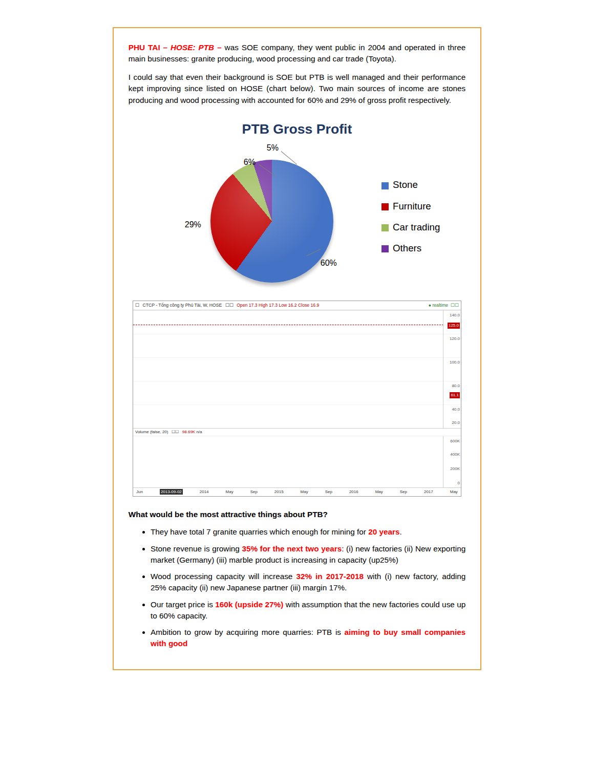PHU TAI – HOSE: PTB – was SOE company, they went public in 2004 and operated in three main businesses: granite producing, wood processing and car trade (Toyota).
I could say that even their background is SOE but PTB is well managed and their performance kept improving since listed on HOSE (chart below). Two main sources of income are stones producing and wood processing with accounted for 60% and 29% of gross profit respectively.
PTB Gross Profit
5%
6%
29%
60%
Stone
Furniture
Car trading
Others
☐ CTCP - Tổng công ty Phú Tài, W, HOSE ☐☐ Open 17.3 High 17.3 Low 16.2 Close 16.9
● realtime ☐☐
140.0 120.0 100.0 80.0 40.0 20.0 125.0 61.1
Volume (false, 20) ☐☐ 98.69K n/a
600K 400K 200K 0
Jun 2013-09-02 2014 May Sep 2015 May Sep 2016 May Sep 2017 May
What would be the most attractive things about PTB?
They have total 7 granite quarries which enough for mining for 20 years.
Stone revenue is growing 35% for the next two years: (i) new factories (ii) New exporting market (Germany) (iii) marble product is increasing in capacity (up25%)
Wood processing capacity will increase 32% in 2017-2018 with (i) new factory, adding 25% capacity (ii) new Japanese partner (iii) margin 17%.
Our target price is 160k (upside 27%) with assumption that the new factories could use up to 60% capacity.
Ambition to grow by acquiring more quarries: PTB is aiming to buy small companies with good